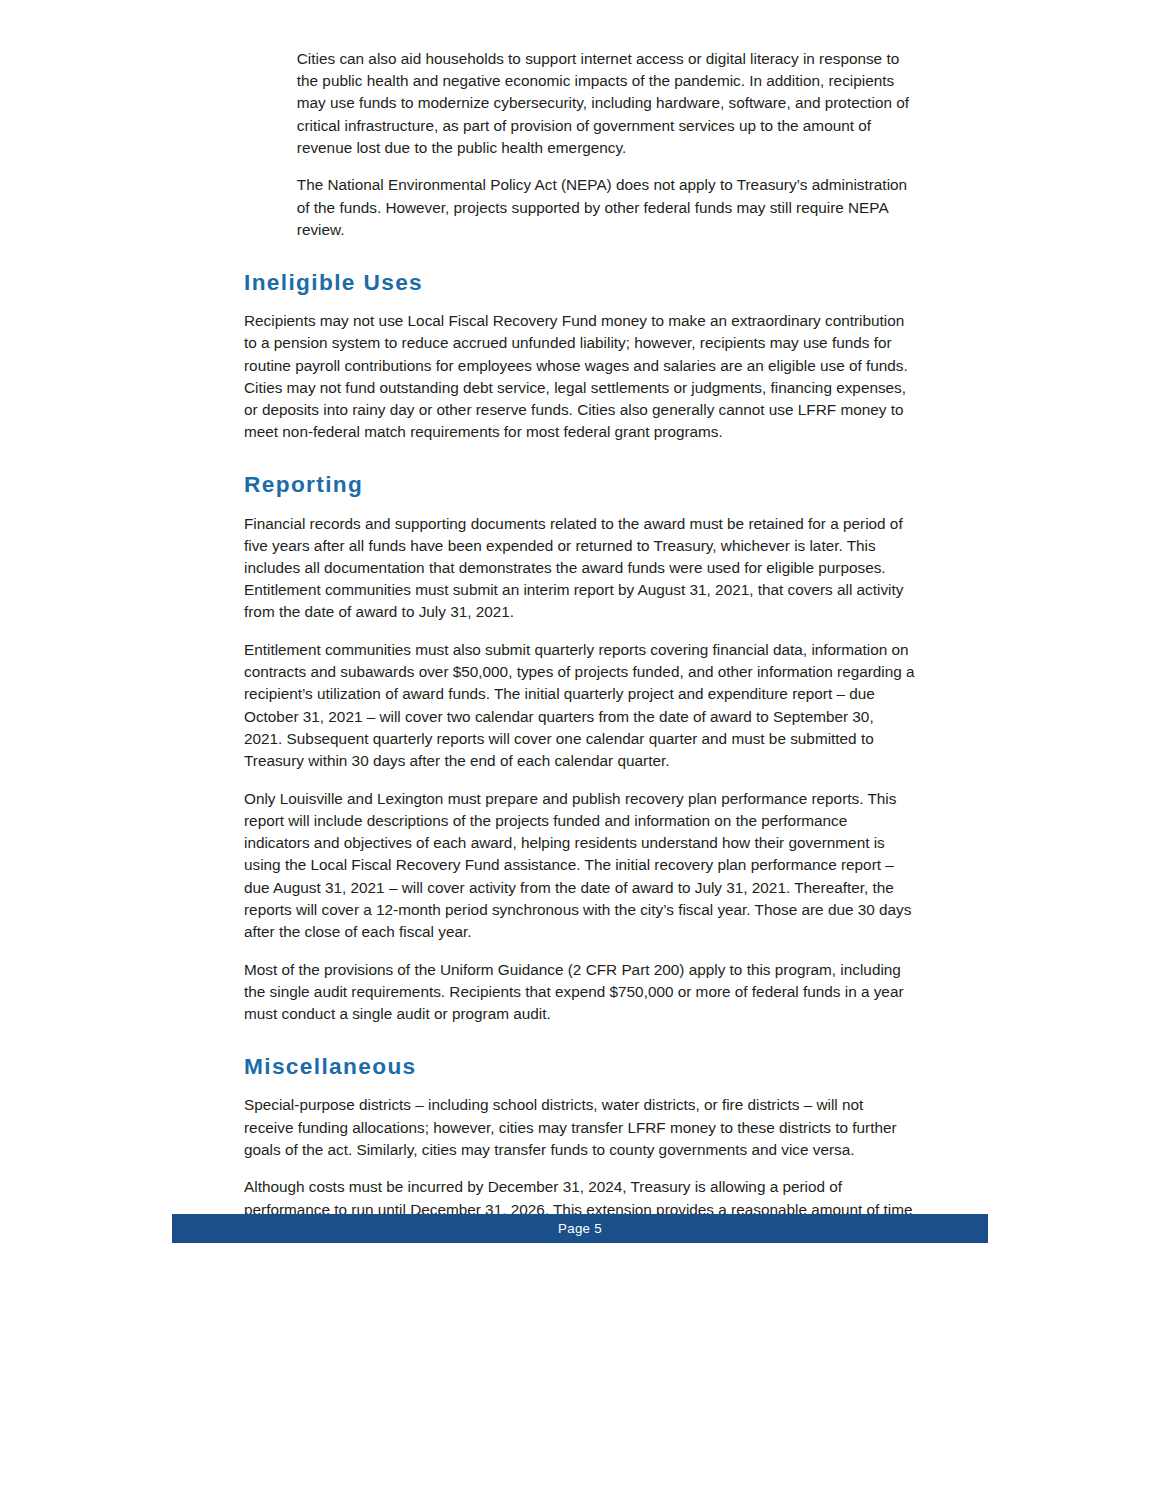Cities can also aid households to support internet access or digital literacy in response to the public health and negative economic impacts of the pandemic. In addition, recipients may use funds to modernize cybersecurity, including hardware, software, and protection of critical infrastructure, as part of provision of government services up to the amount of revenue lost due to the public health emergency.
The National Environmental Policy Act (NEPA) does not apply to Treasury’s administration of the funds. However, projects supported by other federal funds may still require NEPA review.
Ineligible Uses
Recipients may not use Local Fiscal Recovery Fund money to make an extraordinary contribution to a pension system to reduce accrued unfunded liability; however, recipients may use funds for routine payroll contributions for employees whose wages and salaries are an eligible use of funds. Cities may not fund outstanding debt service, legal settlements or judgments, financing expenses, or deposits into rainy day or other reserve funds. Cities also generally cannot use LFRF money to meet non-federal match requirements for most federal grant programs.
Reporting
Financial records and supporting documents related to the award must be retained for a period of five years after all funds have been expended or returned to Treasury, whichever is later. This includes all documentation that demonstrates the award funds were used for eligible purposes. Entitlement communities must submit an interim report by August 31, 2021, that covers all activity from the date of award to July 31, 2021.
Entitlement communities must also submit quarterly reports covering financial data, information on contracts and subawards over $50,000, types of projects funded, and other information regarding a recipient’s utilization of award funds. The initial quarterly project and expenditure report – due October 31, 2021 – will cover two calendar quarters from the date of award to September 30, 2021. Subsequent quarterly reports will cover one calendar quarter and must be submitted to Treasury within 30 days after the end of each calendar quarter.
Only Louisville and Lexington must prepare and publish recovery plan performance reports. This report will include descriptions of the projects funded and information on the performance indicators and objectives of each award, helping residents understand how their government is using the Local Fiscal Recovery Fund assistance. The initial recovery plan performance report – due August 31, 2021 – will cover activity from the date of award to July 31, 2021. Thereafter, the reports will cover a 12-month period synchronous with the city’s fiscal year. Those are due 30 days after the close of each fiscal year.
Most of the provisions of the Uniform Guidance (2 CFR Part 200) apply to this program, including the single audit requirements. Recipients that expend $750,000 or more of federal funds in a year must conduct a single audit or program audit.
Miscellaneous
Special-purpose districts – including school districts, water districts, or fire districts – will not receive funding allocations; however, cities may transfer LFRF money to these districts to further goals of the act. Similarly, cities may transfer funds to county governments and vice versa.
Although costs must be incurred by December 31, 2024, Treasury is allowing a period of performance to run until December 31, 2026. This extension provides a reasonable amount of time to complete projects.
Page 5